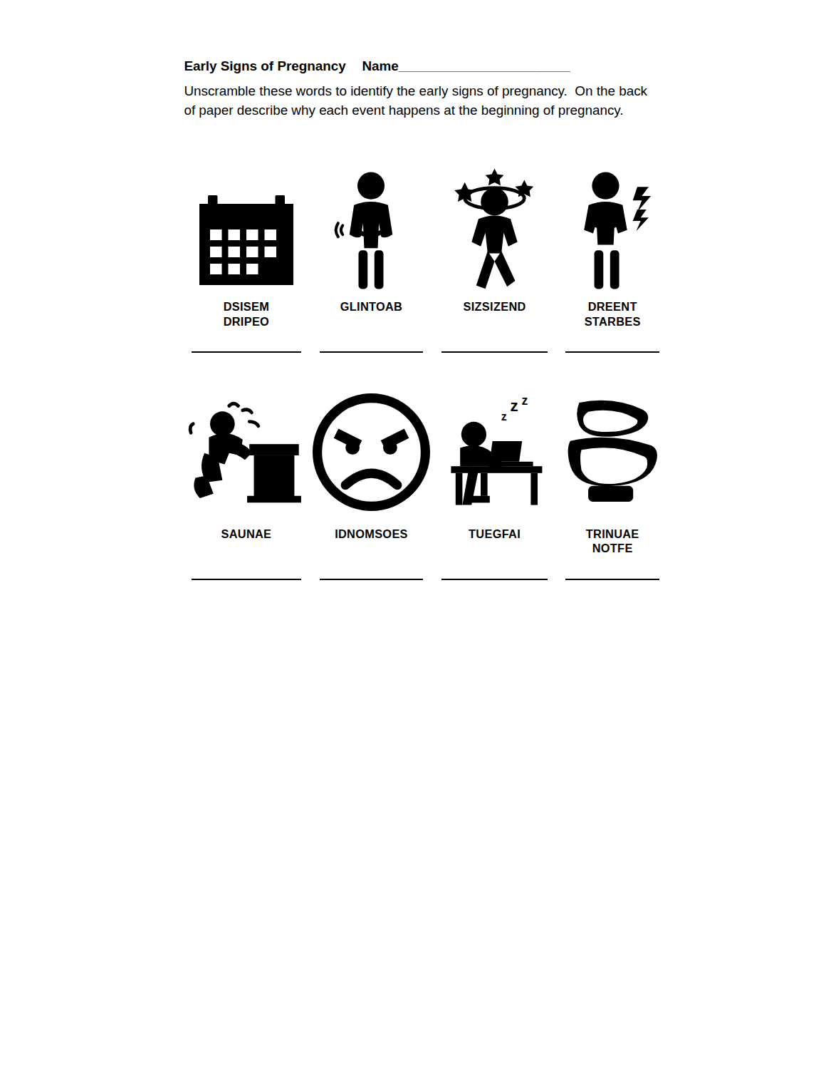Early Signs of Pregnancy Name_______________________
Unscramble these words to identify the early signs of pregnancy. On the back of paper describe why each event happens at the beginning of pregnancy.
DSISEM
DRIPEO
GLINTOAB
SIZSIZEND
DREENT
STARBES
SAUNAE
IDNOMSOES
z z z
TUEGFAI
TRINUAE
NOTFE